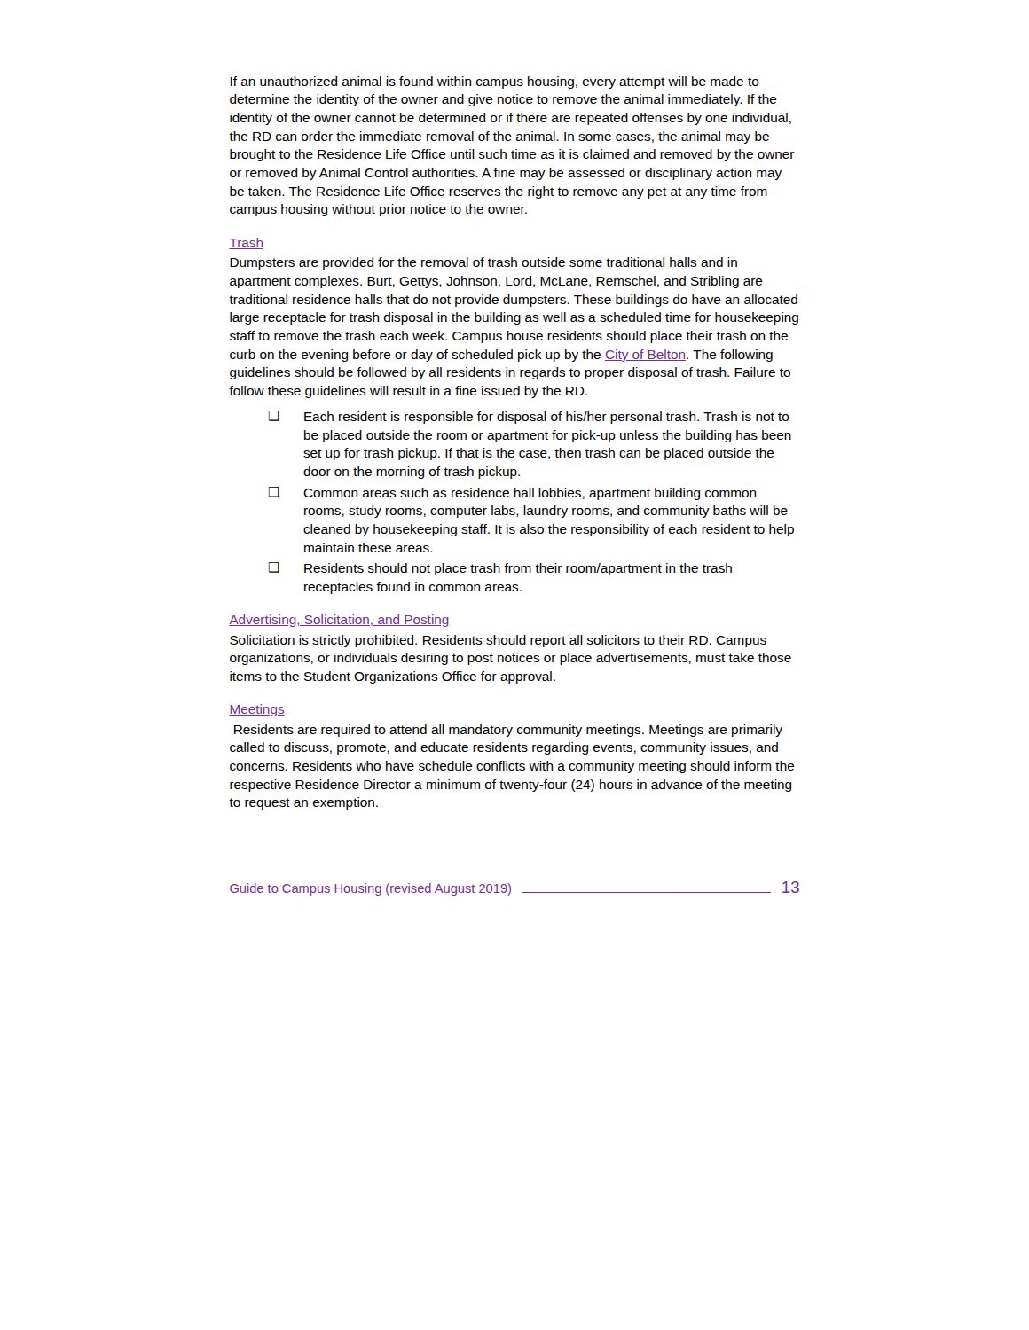If an unauthorized animal is found within campus housing, every attempt will be made to determine the identity of the owner and give notice to remove the animal immediately. If the identity of the owner cannot be determined or if there are repeated offenses by one individual, the RD can order the immediate removal of the animal. In some cases, the animal may be brought to the Residence Life Office until such time as it is claimed and removed by the owner or removed by Animal Control authorities. A fine may be assessed or disciplinary action may be taken. The Residence Life Office reserves the right to remove any pet at any time from campus housing without prior notice to the owner.
Trash
Dumpsters are provided for the removal of trash outside some traditional halls and in apartment complexes. Burt, Gettys, Johnson, Lord, McLane, Remschel, and Stribling are traditional residence halls that do not provide dumpsters. These buildings do have an allocated large receptacle for trash disposal in the building as well as a scheduled time for housekeeping staff to remove the trash each week. Campus house residents should place their trash on the curb on the evening before or day of scheduled pick up by the City of Belton. The following guidelines should be followed by all residents in regards to proper disposal of trash. Failure to follow these guidelines will result in a fine issued by the RD.
Each resident is responsible for disposal of his/her personal trash. Trash is not to be placed outside the room or apartment for pick-up unless the building has been set up for trash pickup. If that is the case, then trash can be placed outside the door on the morning of trash pickup.
Common areas such as residence hall lobbies, apartment building common rooms, study rooms, computer labs, laundry rooms, and community baths will be cleaned by housekeeping staff. It is also the responsibility of each resident to help maintain these areas.
Residents should not place trash from their room/apartment in the trash receptacles found in common areas.
Advertising, Solicitation, and Posting
Solicitation is strictly prohibited. Residents should report all solicitors to their RD. Campus organizations, or individuals desiring to post notices or place advertisements, must take those items to the Student Organizations Office for approval.
Meetings
Residents are required to attend all mandatory community meetings. Meetings are primarily called to discuss, promote, and educate residents regarding events, community issues, and concerns. Residents who have schedule conflicts with a community meeting should inform the respective Residence Director a minimum of twenty-four (24) hours in advance of the meeting to request an exemption.
Guide to Campus Housing (revised August 2019) 13